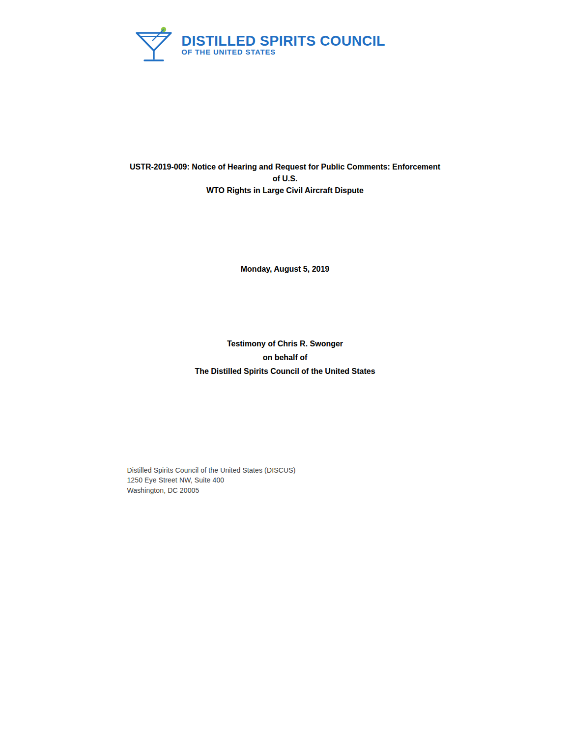DISTILLED SPIRITS COUNCIL OF THE UNITED STATES
USTR-2019-009: Notice of Hearing and Request for Public Comments: Enforcement of U.S.
WTO Rights in Large Civil Aircraft Dispute
Monday, August 5, 2019
Testimony of Chris R. Swonger
on behalf of
The Distilled Spirits Council of the United States
Distilled Spirits Council of the United States (DISCUS)
1250 Eye Street NW, Suite 400
Washington, DC 20005